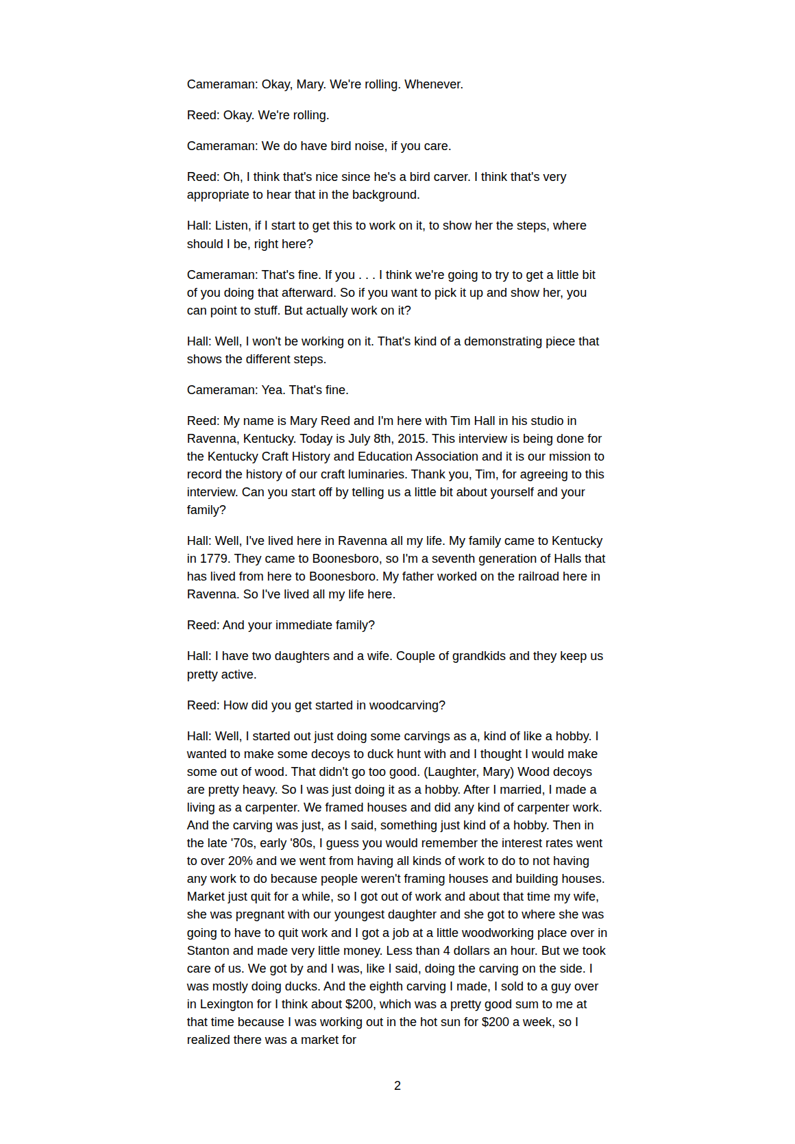Cameraman: Okay, Mary. We're rolling. Whenever.
Reed: Okay. We're rolling.
Cameraman: We do have bird noise, if you care.
Reed: Oh, I think that's nice since he's a bird carver. I think that's very appropriate to hear that in the background.
Hall: Listen, if I start to get this to work on it, to show her the steps, where should I be, right here?
Cameraman: That's fine. If you . . . I think we're going to try to get a little bit of you doing that afterward. So if you want to pick it up and show her, you can point to stuff. But actually work on it?
Hall: Well, I won't be working on it. That's kind of a demonstrating piece that shows the different steps.
Cameraman: Yea. That's fine.
Reed: My name is Mary Reed and I'm here with Tim Hall in his studio in Ravenna, Kentucky. Today is July 8th, 2015. This interview is being done for the Kentucky Craft History and Education Association and it is our mission to record the history of our craft luminaries. Thank you, Tim, for agreeing to this interview. Can you start off by telling us a little bit about yourself and your family?
Hall: Well, I've lived here in Ravenna all my life. My family came to Kentucky in 1779. They came to Boonesboro, so I'm a seventh generation of Halls that has lived from here to Boonesboro. My father worked on the railroad here in Ravenna. So I've lived all my life here.
Reed: And your immediate family?
Hall: I have two daughters and a wife. Couple of grandkids and they keep us pretty active.
Reed: How did you get started in woodcarving?
Hall: Well, I started out just doing some carvings as a, kind of like a hobby. I wanted to make some decoys to duck hunt with and I thought I would make some out of wood. That didn't go too good. (Laughter, Mary) Wood decoys are pretty heavy. So I was just doing it as a hobby. After I married, I made a living as a carpenter. We framed houses and did any kind of carpenter work. And the carving was just, as I said, something just kind of a hobby. Then in the late '70s, early '80s, I guess you would remember the interest rates went to over 20% and we went from having all kinds of work to do to not having any work to do because people weren't framing houses and building houses. Market just quit for a while, so I got out of work and about that time my wife, she was pregnant with our youngest daughter and she got to where she was going to have to quit work and I got a job at a little woodworking place over in Stanton and made very little money. Less than 4 dollars an hour. But we took care of us. We got by and I was, like I said, doing the carving on the side. I was mostly doing ducks. And the eighth carving I made, I sold to a guy over in Lexington for I think about $200, which was a pretty good sum to me at that time because I was working out in the hot sun for $200 a week, so I realized there was a market for
2